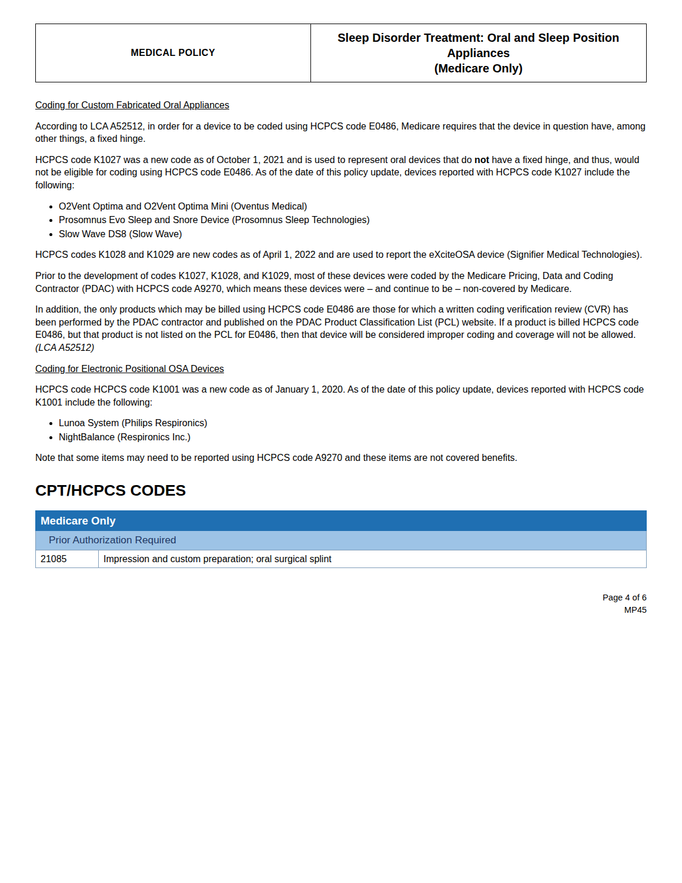| MEDICAL POLICY | Sleep Disorder Treatment: Oral and Sleep Position Appliances (Medicare Only) |
Coding for Custom Fabricated Oral Appliances
According to LCA A52512, in order for a device to be coded using HCPCS code E0486, Medicare requires that the device in question have, among other things, a fixed hinge.
HCPCS code K1027 was a new code as of October 1, 2021 and is used to represent oral devices that do not have a fixed hinge, and thus, would not be eligible for coding using HCPCS code E0486. As of the date of this policy update, devices reported with HCPCS code K1027 include the following:
O2Vent Optima and O2Vent Optima Mini (Oventus Medical)
Prosomnus Evo Sleep and Snore Device (Prosomnus Sleep Technologies)
Slow Wave DS8 (Slow Wave)
HCPCS codes K1028 and K1029 are new codes as of April 1, 2022 and are used to report the eXciteOSA device (Signifier Medical Technologies).
Prior to the development of codes K1027, K1028, and K1029, most of these devices were coded by the Medicare Pricing, Data and Coding Contractor (PDAC) with HCPCS code A9270, which means these devices were – and continue to be – non-covered by Medicare.
In addition, the only products which may be billed using HCPCS code E0486 are those for which a written coding verification review (CVR) has been performed by the PDAC contractor and published on the PDAC Product Classification List (PCL) website. If a product is billed HCPCS code E0486, but that product is not listed on the PCL for E0486, then that device will be considered improper coding and coverage will not be allowed. (LCA A52512)
Coding for Electronic Positional OSA Devices
HCPCS code HCPCS code K1001 was a new code as of January 1, 2020. As of the date of this policy update, devices reported with HCPCS code K1001 include the following:
Lunoa System (Philips Respironics)
NightBalance (Respironics Inc.)
Note that some items may need to be reported using HCPCS code A9270 and these items are not covered benefits.
CPT/HCPCS CODES
| Medicare Only |
| Prior Authorization Required |
| 21085 | Impression and custom preparation; oral surgical splint |
Page 4 of 6
MP45